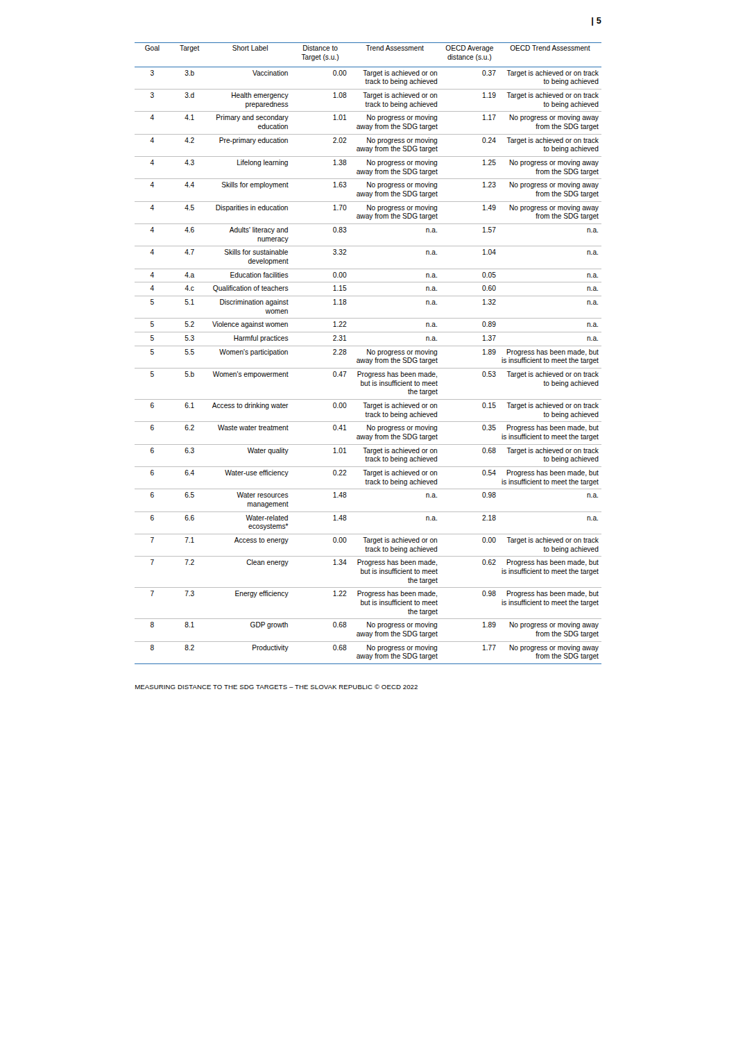| 5
| Goal | Target | Short Label | Distance to Target (s.u.) | Trend Assessment | OECD Average distance (s.u.) | OECD Trend Assessment |
| --- | --- | --- | --- | --- | --- | --- |
| 3 | 3.b | Vaccination | 0.00 | Target is achieved or on track to being achieved | 0.37 | Target is achieved or on track to being achieved |
| 3 | 3.d | Health emergency preparedness | 1.08 | Target is achieved or on track to being achieved | 1.19 | Target is achieved or on track to being achieved |
| 4 | 4.1 | Primary and secondary education | 1.01 | No progress or moving away from the SDG target | 1.17 | No progress or moving away from the SDG target |
| 4 | 4.2 | Pre-primary education | 2.02 | No progress or moving away from the SDG target | 0.24 | Target is achieved or on track to being achieved |
| 4 | 4.3 | Lifelong learning | 1.38 | No progress or moving away from the SDG target | 1.25 | No progress or moving away from the SDG target |
| 4 | 4.4 | Skills for employment | 1.63 | No progress or moving away from the SDG target | 1.23 | No progress or moving away from the SDG target |
| 4 | 4.5 | Disparities in education | 1.70 | No progress or moving away from the SDG target | 1.49 | No progress or moving away from the SDG target |
| 4 | 4.6 | Adults' literacy and numeracy | 0.83 | n.a. | 1.57 | n.a. |
| 4 | 4.7 | Skills for sustainable development | 3.32 | n.a. | 1.04 | n.a. |
| 4 | 4.a | Education facilities | 0.00 | n.a. | 0.05 | n.a. |
| 4 | 4.c | Qualification of teachers | 1.15 | n.a. | 0.60 | n.a. |
| 5 | 5.1 | Discrimination against women | 1.18 | n.a. | 1.32 | n.a. |
| 5 | 5.2 | Violence against women | 1.22 | n.a. | 0.89 | n.a. |
| 5 | 5.3 | Harmful practices | 2.31 | n.a. | 1.37 | n.a. |
| 5 | 5.5 | Women's participation | 2.28 | No progress or moving away from the SDG target | 1.89 | Progress has been made, but is insufficient to meet the target |
| 5 | 5.b | Women's empowerment | 0.47 | Progress has been made, but is insufficient to meet the target | 0.53 | Target is achieved or on track to being achieved |
| 6 | 6.1 | Access to drinking water | 0.00 | Target is achieved or on track to being achieved | 0.15 | Target is achieved or on track to being achieved |
| 6 | 6.2 | Waste water treatment | 0.41 | No progress or moving away from the SDG target | 0.35 | Progress has been made, but is insufficient to meet the target |
| 6 | 6.3 | Water quality | 1.01 | Target is achieved or on track to being achieved | 0.68 | Target is achieved or on track to being achieved |
| 6 | 6.4 | Water-use efficiency | 0.22 | Target is achieved or on track to being achieved | 0.54 | Progress has been made, but is insufficient to meet the target |
| 6 | 6.5 | Water resources management | 1.48 | n.a. | 0.98 | n.a. |
| 6 | 6.6 | Water-related ecosystems* | 1.48 | n.a. | 2.18 | n.a. |
| 7 | 7.1 | Access to energy | 0.00 | Target is achieved or on track to being achieved | 0.00 | Target is achieved or on track to being achieved |
| 7 | 7.2 | Clean energy | 1.34 | Progress has been made, but is insufficient to meet the target | 0.62 | Progress has been made, but is insufficient to meet the target |
| 7 | 7.3 | Energy efficiency | 1.22 | Progress has been made, but is insufficient to meet the target | 0.98 | Progress has been made, but is insufficient to meet the target |
| 8 | 8.1 | GDP growth | 0.68 | No progress or moving away from the SDG target | 1.89 | No progress or moving away from the SDG target |
| 8 | 8.2 | Productivity | 0.68 | No progress or moving away from the SDG target | 1.77 | No progress or moving away from the SDG target |
MEASURING DISTANCE TO THE SDG TARGETS – THE SLOVAK REPUBLIC © OECD 2022